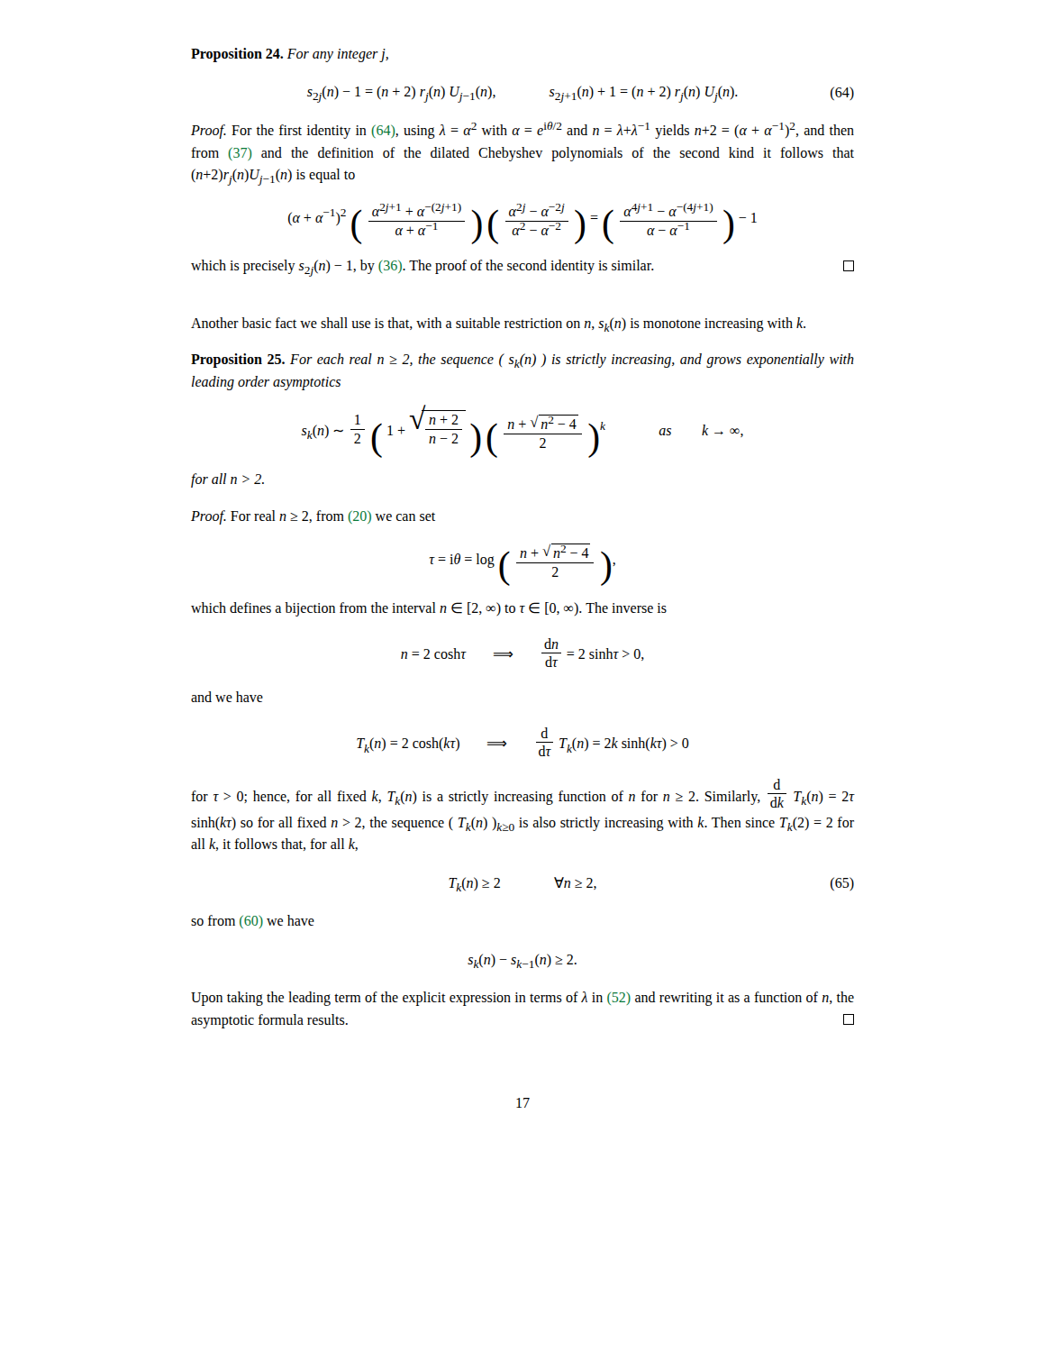Proposition 24. For any integer j,
s2j(n) − 1 = (n + 2) rj(n) Uj−1(n), s2j+1(n) + 1 = (n + 2) rj(n) Uj(n). (64)
Proof. For the first identity in (64), using λ = α2 with α = eiθ/2 and n = λ+λ−1 yields n+2 = (α + α−1)2, and then from (37) and the definition of the dilated Chebyshev polynomials of the second kind it follows that (n+2)rj(n)Uj−1(n) is equal to
(α + α−1)2 ( α2j+1 + α−(2j+1) α + α−1 ) ( α2j − α−2j α2 − α−2 ) = ( α4j+1 − α−(4j+1) α − α−1 ) − 1
which is precisely s2j(n) − 1, by (36). The proof of the second identity is similar.
Another basic fact we shall use is that, with a suitable restriction on n, sk(n) is monotone increasing with k.
Proposition 25. For each real n ≥ 2, the sequence ( sk(n) ) is strictly increasing, and grows exponentially with leading order asymptotics
sk(n) ∼ 12 ( 1 + n + 2 n − 2 ) ( n + n2 − 4 2 )k as k → ∞,
for all n > 2.
Proof. For real n ≥ 2, from (20) we can set
τ = iθ = log ( n + n2 − 4 2 ),
which defines a bijection from the interval n ∈ [2, ∞) to τ ∈ [0, ∞). The inverse is
n = 2 coshτ ⟹ dn dτ = 2 sinhτ > 0,
and we have
Tk(n) = 2 cosh(kτ) ⟹ ddτ Tk(n) = 2k sinh(kτ) > 0
for τ > 0; hence, for all fixed k, Tk(n) is a strictly increasing function of n for n ≥ 2. Similarly, ddk Tk(n) = 2τ sinh(kτ) so for all fixed n > 2, the sequence ( Tk(n) )k≥0 is also strictly increasing with k. Then since Tk(2) = 2 for all k, it follows that, for all k,
Tk(n) ≥ 2 ∀n ≥ 2, (65)
so from (60) we have
sk(n) − sk−1(n) ≥ 2.
Upon taking the leading term of the explicit expression in terms of λ in (52) and rewriting it as a function of n, the asymptotic formula results.
17